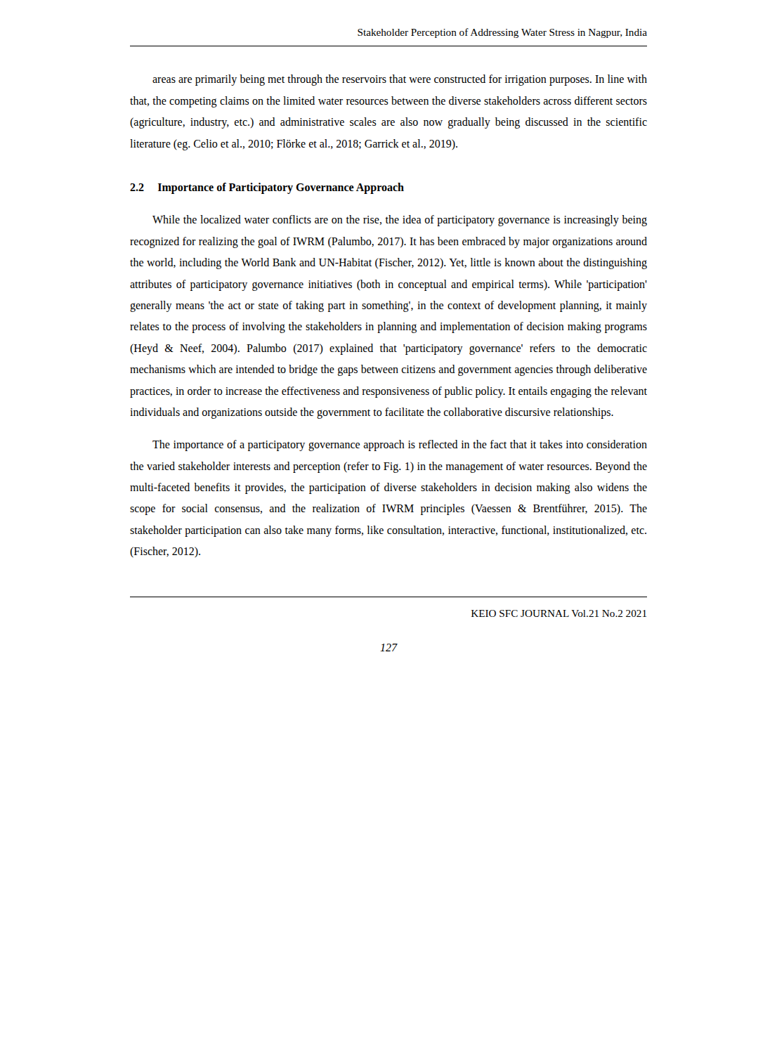Stakeholder Perception of Addressing Water Stress in Nagpur, India
areas are primarily being met through the reservoirs that were constructed for irrigation purposes. In line with that, the competing claims on the limited water resources between the diverse stakeholders across different sectors (agriculture, industry, etc.) and administrative scales are also now gradually being discussed in the scientific literature (eg. Celio et al., 2010; Flörke et al., 2018; Garrick et al., 2019).
2.2 Importance of Participatory Governance Approach
While the localized water conflicts are on the rise, the idea of participatory governance is increasingly being recognized for realizing the goal of IWRM (Palumbo, 2017). It has been embraced by major organizations around the world, including the World Bank and UN-Habitat (Fischer, 2012). Yet, little is known about the distinguishing attributes of participatory governance initiatives (both in conceptual and empirical terms). While 'participation' generally means 'the act or state of taking part in something', in the context of development planning, it mainly relates to the process of involving the stakeholders in planning and implementation of decision making programs (Heyd & Neef, 2004). Palumbo (2017) explained that 'participatory governance' refers to the democratic mechanisms which are intended to bridge the gaps between citizens and government agencies through deliberative practices, in order to increase the effectiveness and responsiveness of public policy. It entails engaging the relevant individuals and organizations outside the government to facilitate the collaborative discursive relationships.
The importance of a participatory governance approach is reflected in the fact that it takes into consideration the varied stakeholder interests and perception (refer to Fig. 1) in the management of water resources. Beyond the multi-faceted benefits it provides, the participation of diverse stakeholders in decision making also widens the scope for social consensus, and the realization of IWRM principles (Vaessen & Brentführer, 2015). The stakeholder participation can also take many forms, like consultation, interactive, functional, institutionalized, etc. (Fischer, 2012).
KEIO SFC JOURNAL Vol.21 No.2 2021
127